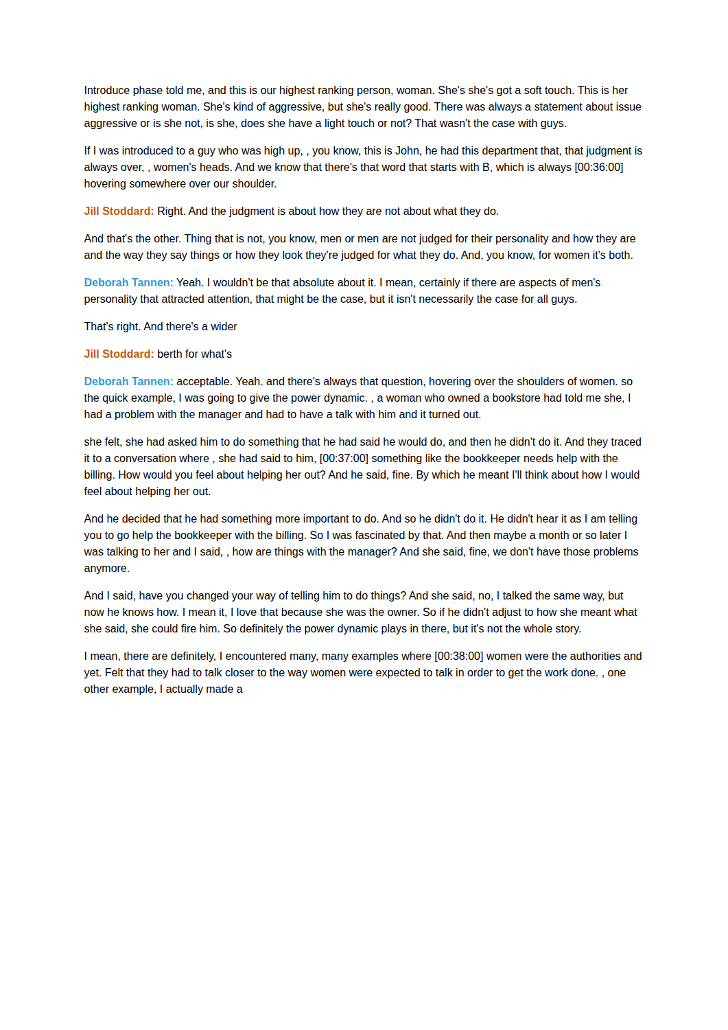Introduce phase told me, and this is our highest ranking person, woman. She's she's got a soft touch. This is her highest ranking woman. She's kind of aggressive, but she's really good. There was always a statement about issue aggressive or is she not, is she, does she have a light touch or not? That wasn't the case with guys.
If I was introduced to a guy who was high up, , you know, this is John, he had this department that, that judgment is always over, , women's heads. And we know that there's that word that starts with B, which is always [00:36:00] hovering somewhere over our shoulder.
Jill Stoddard: Right. And the judgment is about how they are not about what they do.
And that's the other. Thing that is not, you know, men or men are not judged for their personality and how they are and the way they say things or how they look they're judged for what they do. And, you know, for women it's both.
Deborah Tannen: Yeah. I wouldn't be that absolute about it. I mean, certainly if there are aspects of men's personality that attracted attention, that might be the case, but it isn't necessarily the case for all guys.
That's right. And there's a wider
Jill Stoddard: berth for what's
Deborah Tannen: acceptable. Yeah. and there's always that question, hovering over the shoulders of women. so the quick example, I was going to give the power dynamic. , a woman who owned a bookstore had told me she, I had a problem with the manager and had to have a talk with him and it turned out.
she felt, she had asked him to do something that he had said he would do, and then he didn't do it. And they traced it to a conversation where , she had said to him, [00:37:00] something like the bookkeeper needs help with the billing. How would you feel about helping her out? And he said, fine. By which he meant I'll think about how I would feel about helping her out.
And he decided that he had something more important to do. And so he didn't do it. He didn't hear it as I am telling you to go help the bookkeeper with the billing. So I was fascinated by that. And then maybe a month or so later I was talking to her and I said, , how are things with the manager? And she said, fine, we don't have those problems anymore.
And I said, have you changed your way of telling him to do things? And she said, no, I talked the same way, but now he knows how. I mean it, I love that because she was the owner. So if he didn't adjust to how she meant what she said, she could fire him. So definitely the power dynamic plays in there, but it's not the whole story.
I mean, there are definitely, I encountered many, many examples where [00:38:00] women were the authorities and yet. Felt that they had to talk closer to the way women were expected to talk in order to get the work done. , one other example, I actually made a